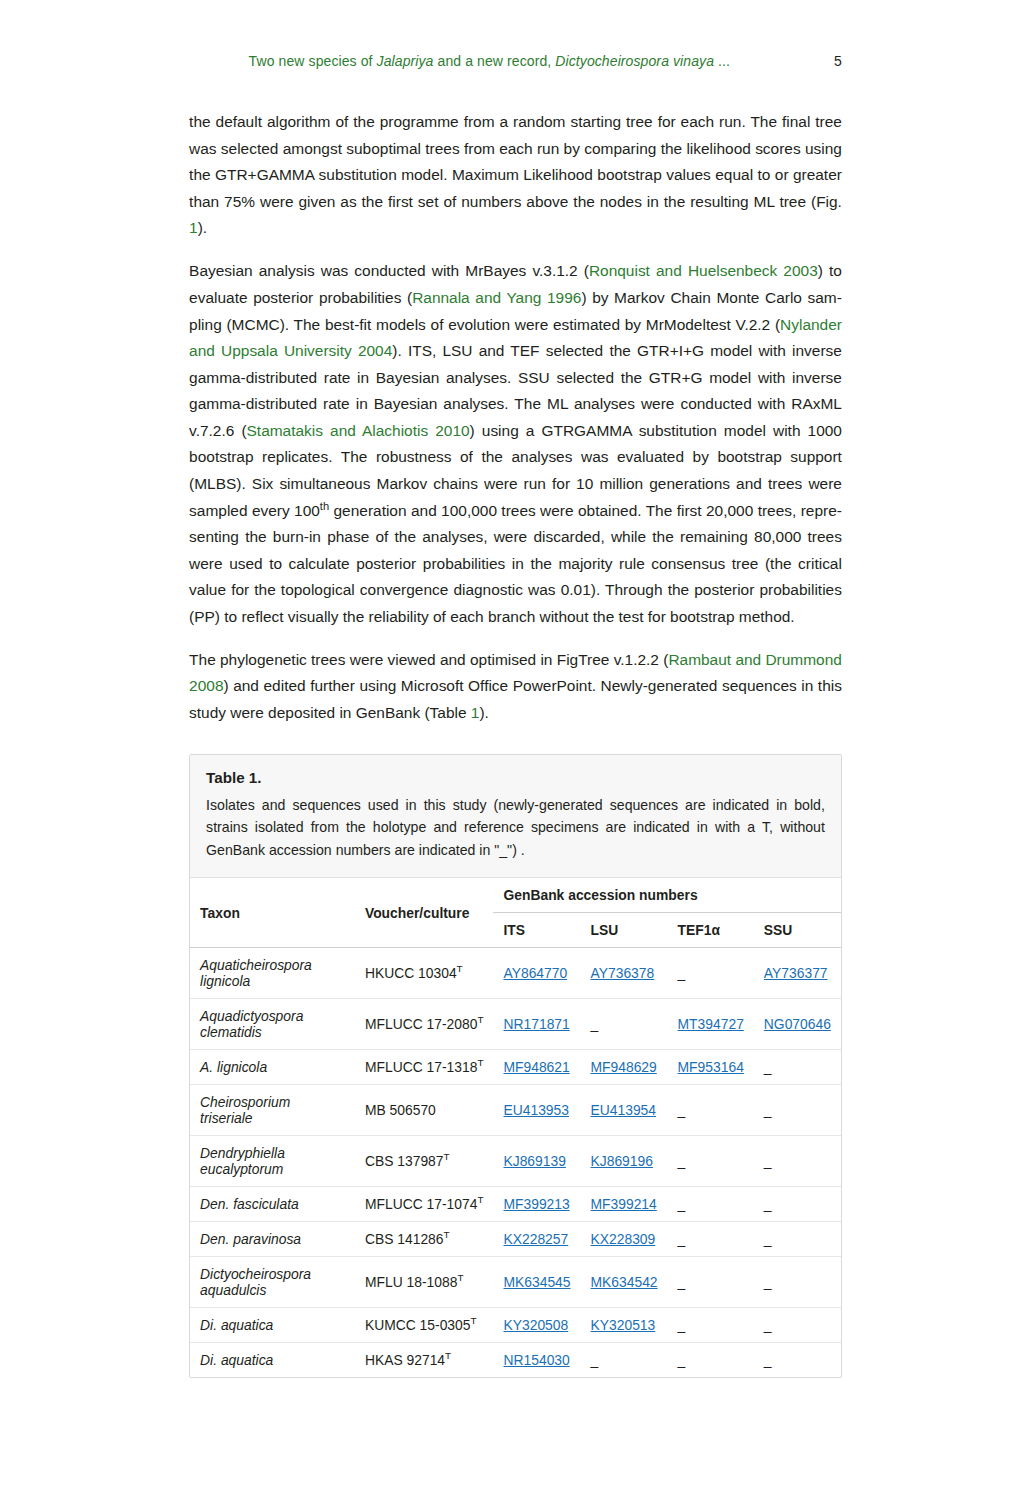Two new species of Jalapriya and a new record, Dictyocheirospora vinaya ...
5
the default algorithm of the programme from a random starting tree for each run. The final tree was selected amongst suboptimal trees from each run by comparing the likelihood scores using the GTR+GAMMA substitution model. Maximum Likelihood bootstrap values equal to or greater than 75% were given as the first set of numbers above the nodes in the resulting ML tree (Fig. 1).
Bayesian analysis was conducted with MrBayes v.3.1.2 (Ronquist and Huelsenbeck 2003) to evaluate posterior probabilities (Rannala and Yang 1996) by Markov Chain Monte Carlo sampling (MCMC). The best-fit models of evolution were estimated by MrModeltest V.2.2 (Nylander and Uppsala University 2004). ITS, LSU and TEF selected the GTR+I+G model with inverse gamma-distributed rate in Bayesian analyses. SSU selected the GTR+G model with inverse gamma-distributed rate in Bayesian analyses. The ML analyses were conducted with RAxML v.7.2.6 (Stamatakis and Alachiotis 2010) using a GTRGAMMA substitution model with 1000 bootstrap replicates. The robustness of the analyses was evaluated by bootstrap support (MLBS). Six simultaneous Markov chains were run for 10 million generations and trees were sampled every 100th generation and 100,000 trees were obtained. The first 20,000 trees, representing the burn-in phase of the analyses, were discarded, while the remaining 80,000 trees were used to calculate posterior probabilities in the majority rule consensus tree (the critical value for the topological convergence diagnostic was 0.01). Through the posterior probabilities (PP) to reflect visually the reliability of each branch without the test for bootstrap method.
The phylogenetic trees were viewed and optimised in FigTree v.1.2.2 (Rambaut and Drummond 2008) and edited further using Microsoft Office PowerPoint. Newly-generated sequences in this study were deposited in GenBank (Table 1).
Table 1.
Isolates and sequences used in this study (newly-generated sequences are indicated in bold, strains isolated from the holotype and reference specimens are indicated in with a T, without GenBank accession numbers are indicated in "_") .
| Taxon | Voucher/culture | GenBank accession numbers |
| --- | --- | --- |
| ITS | LSU | TEF1α | SSU |
| Aquaticheirospora lignicola | HKUCC 10304 T | AY864770 | AY736378 | _ | AY736377 |
| Aquadictyospora clematidis | MFLUCC 17-2080 T | NR171871 | _ | MT394727 | NG070646 |
| A. lignicola | MFLUCC 17-1318 T | MF948621 | MF948629 | MF953164 | _ |
| Cheirosporium triseriale | MB 506570 | EU413953 | EU413954 | _ | _ |
| Dendryphiella eucalyptorum | CBS 137987 T | KJ869139 | KJ869196 | _ | _ |
| Den. fasciculata | MFLUCC 17-1074 T | MF399213 | MF399214 | _ | _ |
| Den. paravinosa | CBS 141286 T | KX228257 | KX228309 | _ | _ |
| Dictyocheirospora aquadulcis | MFLU 18-1088 T | MK634545 | MK634542 | _ | _ |
| Di. aquatica | KUMCC 15-0305 T | KY320508 | KY320513 | _ | _ |
| Di. aquatica | HKAS 92714 T | NR154030 | _ | _ | _ |